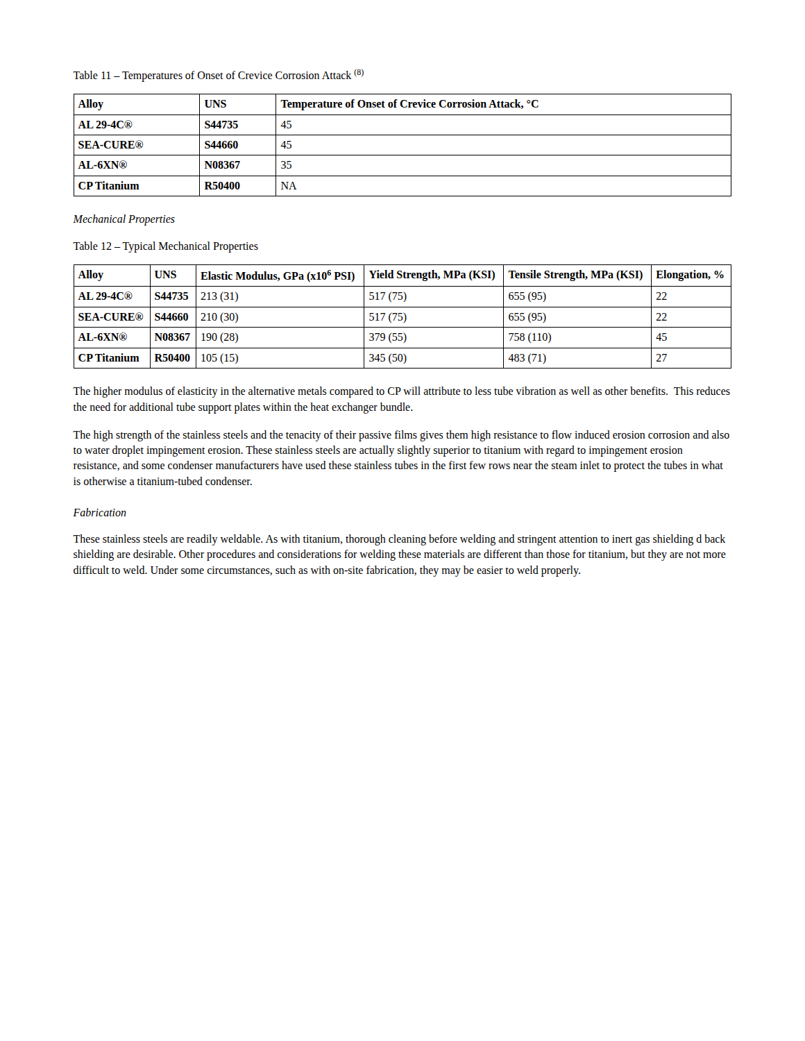Table 11 – Temperatures of Onset of Crevice Corrosion Attack (8)
| Alloy | UNS | Temperature of Onset of Crevice Corrosion Attack, °C |
| --- | --- | --- |
| AL 29-4C® | S44735 | 45 |
| SEA-CURE® | S44660 | 45 |
| AL-6XN® | N08367 | 35 |
| CP Titanium | R50400 | NA |
Mechanical Properties
Table 12 – Typical Mechanical Properties
| Alloy | UNS | Elastic Modulus, GPa (x10 6 PSI) | Yield Strength, MPa (KSI) | Tensile Strength, MPa (KSI) | Elongation, % |
| --- | --- | --- | --- | --- | --- |
| AL 29-4C® | S44735 | 213 (31) | 517 (75) | 655 (95) | 22 |
| SEA-CURE® | S44660 | 210 (30) | 517 (75) | 655 (95) | 22 |
| AL-6XN® | N08367 | 190 (28) | 379 (55) | 758 (110) | 45 |
| CP Titanium | R50400 | 105 (15) | 345 (50) | 483 (71) | 27 |
The higher modulus of elasticity in the alternative metals compared to CP will attribute to less tube vibration as well as other benefits. This reduces the need for additional tube support plates within the heat exchanger bundle.
The high strength of the stainless steels and the tenacity of their passive films gives them high resistance to flow induced erosion corrosion and also to water droplet impingement erosion. These stainless steels are actually slightly superior to titanium with regard to impingement erosion resistance, and some condenser manufacturers have used these stainless tubes in the first few rows near the steam inlet to protect the tubes in what is otherwise a titanium-tubed condenser.
Fabrication
These stainless steels are readily weldable. As with titanium, thorough cleaning before welding and stringent attention to inert gas shielding d back shielding are desirable. Other procedures and considerations for welding these materials are different than those for titanium, but they are not more difficult to weld. Under some circumstances, such as with on-site fabrication, they may be easier to weld properly.